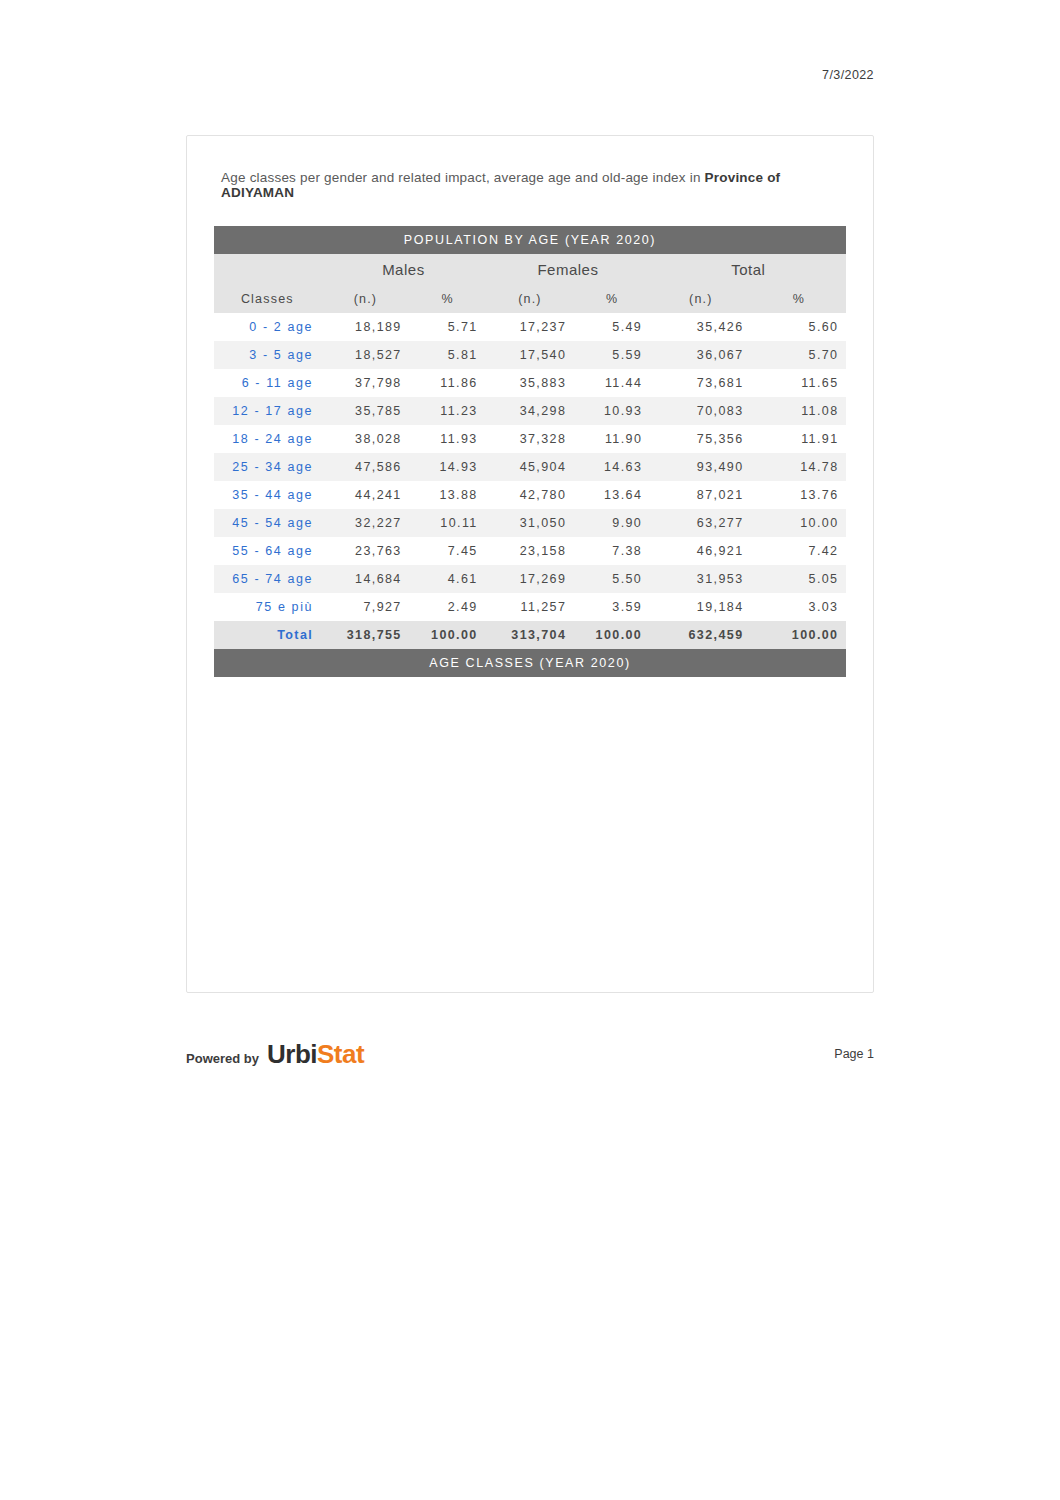7/3/2022
Age classes per gender and related impact, average age and old-age index in Province of ADIYAMAN
| POPULATION BY AGE (YEAR 2020) |
| --- |
| | Males | Females | Total |
| Classes | (n.) | % | (n.) | % | (n.) | % |
| 0 - 2 age | 18,189 | 5.71 | 17,237 | 5.49 | 35,426 | 5.60 |
| 3 - 5 age | 18,527 | 5.81 | 17,540 | 5.59 | 36,067 | 5.70 |
| 6 - 11 age | 37,798 | 11.86 | 35,883 | 11.44 | 73,681 | 11.65 |
| 12 - 17 age | 35,785 | 11.23 | 34,298 | 10.93 | 70,083 | 11.08 |
| 18 - 24 age | 38,028 | 11.93 | 37,328 | 11.90 | 75,356 | 11.91 |
| 25 - 34 age | 47,586 | 14.93 | 45,904 | 14.63 | 93,490 | 14.78 |
| 35 - 44 age | 44,241 | 13.88 | 42,780 | 13.64 | 87,021 | 13.76 |
| 45 - 54 age | 32,227 | 10.11 | 31,050 | 9.90 | 63,277 | 10.00 |
| 55 - 64 age | 23,763 | 7.45 | 23,158 | 7.38 | 46,921 | 7.42 |
| 65 - 74 age | 14,684 | 4.61 | 17,269 | 5.50 | 31,953 | 5.05 |
| 75 e più | 7,927 | 2.49 | 11,257 | 3.59 | 19,184 | 3.03 |
| Total | 318,755 | 100.00 | 313,704 | 100.00 | 632,459 | 100.00 |
| AGE CLASSES (YEAR 2020) |
Powered by Urbi Stat
Page 1